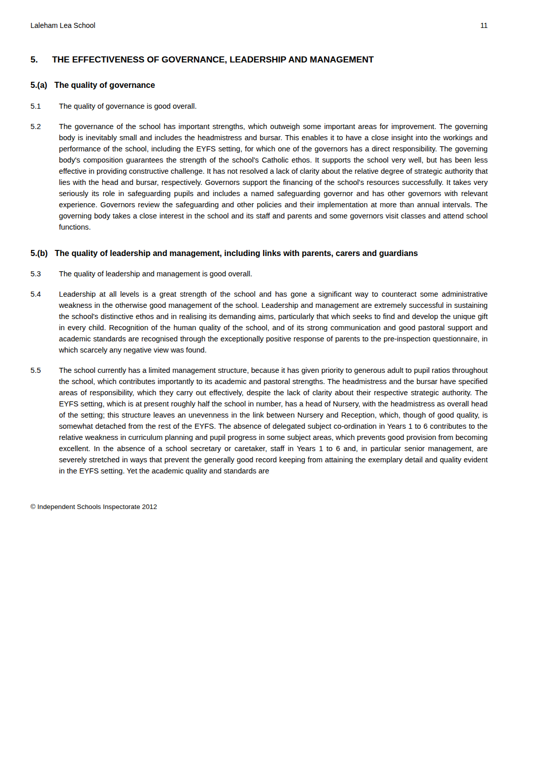Laleham Lea School 11
5. THE EFFECTIVENESS OF GOVERNANCE, LEADERSHIP AND MANAGEMENT
5.(a) The quality of governance
5.1 The quality of governance is good overall.
5.2 The governance of the school has important strengths, which outweigh some important areas for improvement. The governing body is inevitably small and includes the headmistress and bursar. This enables it to have a close insight into the workings and performance of the school, including the EYFS setting, for which one of the governors has a direct responsibility. The governing body's composition guarantees the strength of the school's Catholic ethos. It supports the school very well, but has been less effective in providing constructive challenge. It has not resolved a lack of clarity about the relative degree of strategic authority that lies with the head and bursar, respectively. Governors support the financing of the school's resources successfully. It takes very seriously its role in safeguarding pupils and includes a named safeguarding governor and has other governors with relevant experience. Governors review the safeguarding and other policies and their implementation at more than annual intervals. The governing body takes a close interest in the school and its staff and parents and some governors visit classes and attend school functions.
5.(b) The quality of leadership and management, including links with parents, carers and guardians
5.3 The quality of leadership and management is good overall.
5.4 Leadership at all levels is a great strength of the school and has gone a significant way to counteract some administrative weakness in the otherwise good management of the school. Leadership and management are extremely successful in sustaining the school's distinctive ethos and in realising its demanding aims, particularly that which seeks to find and develop the unique gift in every child. Recognition of the human quality of the school, and of its strong communication and good pastoral support and academic standards are recognised through the exceptionally positive response of parents to the pre-inspection questionnaire, in which scarcely any negative view was found.
5.5 The school currently has a limited management structure, because it has given priority to generous adult to pupil ratios throughout the school, which contributes importantly to its academic and pastoral strengths. The headmistress and the bursar have specified areas of responsibility, which they carry out effectively, despite the lack of clarity about their respective strategic authority. The EYFS setting, which is at present roughly half the school in number, has a head of Nursery, with the headmistress as overall head of the setting; this structure leaves an unevenness in the link between Nursery and Reception, which, though of good quality, is somewhat detached from the rest of the EYFS. The absence of delegated subject co-ordination in Years 1 to 6 contributes to the relative weakness in curriculum planning and pupil progress in some subject areas, which prevents good provision from becoming excellent. In the absence of a school secretary or caretaker, staff in Years 1 to 6 and, in particular senior management, are severely stretched in ways that prevent the generally good record keeping from attaining the exemplary detail and quality evident in the EYFS setting. Yet the academic quality and standards are
© Independent Schools Inspectorate 2012